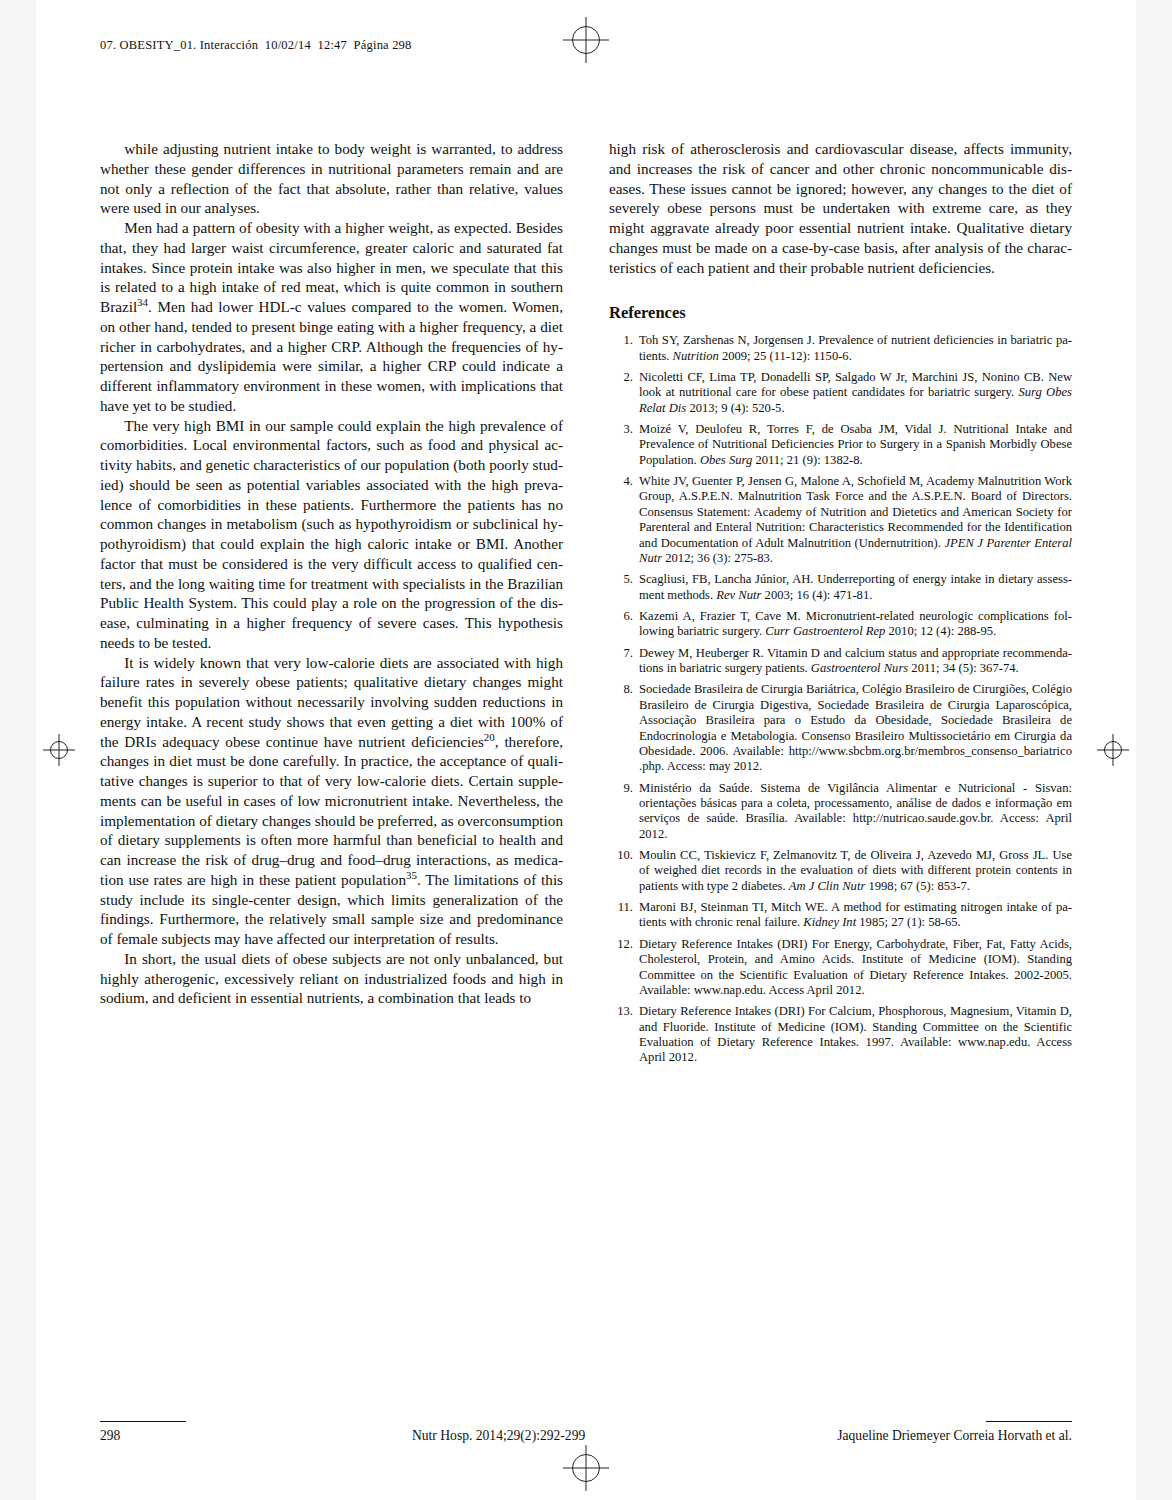07. OBESITY_01. Interacción 10/02/14 12:47 Página 298
while adjusting nutrient intake to body weight is warranted, to address whether these gender differences in nutritional parameters remain and are not only a reflection of the fact that absolute, rather than relative, values were used in our analyses.
Men had a pattern of obesity with a higher weight, as expected. Besides that, they had larger waist circumference, greater caloric and saturated fat intakes. Since protein intake was also higher in men, we speculate that this is related to a high intake of red meat, which is quite common in southern Brazil34. Men had lower HDL-c values compared to the women. Women, on other hand, tended to present binge eating with a higher frequency, a diet richer in carbohydrates, and a higher CRP. Although the frequencies of hypertension and dyslipidemia were similar, a higher CRP could indicate a different inflammatory environment in these women, with implications that have yet to be studied.
The very high BMI in our sample could explain the high prevalence of comorbidities. Local environmental factors, such as food and physical activity habits, and genetic characteristics of our population (both poorly studied) should be seen as potential variables associated with the high prevalence of comorbidities in these patients. Furthermore the patients has no common changes in metabolism (such as hypothyroidism or subclinical hypothyroidism) that could explain the high caloric intake or BMI. Another factor that must be considered is the very difficult access to qualified centers, and the long waiting time for treatment with specialists in the Brazilian Public Health System. This could play a role on the progression of the disease, culminating in a higher frequency of severe cases. This hypothesis needs to be tested.
It is widely known that very low-calorie diets are associated with high failure rates in severely obese patients; qualitative dietary changes might benefit this population without necessarily involving sudden reductions in energy intake. A recent study shows that even getting a diet with 100% of the DRIs adequacy obese continue have nutrient deficiencies20, therefore, changes in diet must be done carefully. In practice, the acceptance of qualitative changes is superior to that of very low-calorie diets. Certain supplements can be useful in cases of low micronutrient intake. Nevertheless, the implementation of dietary changes should be preferred, as overconsumption of dietary supplements is often more harmful than beneficial to health and can increase the risk of drug–drug and food–drug interactions, as medication use rates are high in these patient population35. The limitations of this study include its single-center design, which limits generalization of the findings. Furthermore, the relatively small sample size and predominance of female subjects may have affected our interpretation of results.
In short, the usual diets of obese subjects are not only unbalanced, but highly atherogenic, excessively reliant on industrialized foods and high in sodium, and deficient in essential nutrients, a combination that leads to
high risk of atherosclerosis and cardiovascular disease, affects immunity, and increases the risk of cancer and other chronic noncommunicable diseases. These issues cannot be ignored; however, any changes to the diet of severely obese persons must be undertaken with extreme care, as they might aggravate already poor essential nutrient intake. Qualitative dietary changes must be made on a case-by-case basis, after analysis of the characteristics of each patient and their probable nutrient deficiencies.
References
Toh SY, Zarshenas N, Jorgensen J. Prevalence of nutrient deficiencies in bariatric patients. Nutrition 2009; 25 (11-12): 1150-6.
Nicoletti CF, Lima TP, Donadelli SP, Salgado W Jr, Marchini JS, Nonino CB. New look at nutritional care for obese patient candidates for bariatric surgery. Surg Obes Relat Dis 2013; 9 (4): 520-5.
Moizé V, Deulofeu R, Torres F, de Osaba JM, Vidal J. Nutritional Intake and Prevalence of Nutritional Deficiencies Prior to Surgery in a Spanish Morbidly Obese Population. Obes Surg 2011; 21 (9): 1382-8.
White JV, Guenter P, Jensen G, Malone A, Schofield M, Academy Malnutrition Work Group, A.S.P.E.N. Malnutrition Task Force and the A.S.P.E.N. Board of Directors. Consensus Statement: Academy of Nutrition and Dietetics and American Society for Parenteral and Enteral Nutrition: Characteristics Recommended for the Identification and Documentation of Adult Malnutrition (Undernutrition). JPEN J Parenter Enteral Nutr 2012; 36 (3): 275-83.
Scagliusi, FB, Lancha Júnior, AH. Underreporting of energy intake in dietary assessment methods. Rev Nutr 2003; 16 (4): 471-81.
Kazemi A, Frazier T, Cave M. Micronutrient-related neurologic complications following bariatric surgery. Curr Gastroenterol Rep 2010; 12 (4): 288-95.
Dewey M, Heuberger R. Vitamin D and calcium status and appropriate recommendations in bariatric surgery patients. Gastroenterol Nurs 2011; 34 (5): 367-74.
Sociedade Brasileira de Cirurgia Bariátrica, Colégio Brasileiro de Cirurgiões, Colégio Brasileiro de Cirurgia Digestiva, Sociedade Brasileira de Cirurgia Laparoscópica, Associação Brasileira para o Estudo da Obesidade, Sociedade Brasileira de Endocrinologia e Metabologia. Consenso Brasileiro Multissocietário em Cirurgia da Obesidade. 2006. Available: http://www.sbcbm.org.br/membros_consenso_bariatrico .php. Access: may 2012.
Ministério da Saúde. Sistema de Vigilância Alimentar e Nutricional - Sisvan: orientações básicas para a coleta, processamento, análise de dados e informação em serviços de saúde. Brasília. Available: http://nutricao.saude.gov.br. Access: April 2012.
Moulin CC, Tiskievicz F, Zelmanovitz T, de Oliveira J, Azevedo MJ, Gross JL. Use of weighed diet records in the evaluation of diets with different protein contents in patients with type 2 diabetes. Am J Clin Nutr 1998; 67 (5): 853-7.
Maroni BJ, Steinman TI, Mitch WE. A method for estimating nitrogen intake of patients with chronic renal failure. Kidney Int 1985; 27 (1): 58-65.
Dietary Reference Intakes (DRI) For Energy, Carbohydrate, Fiber, Fat, Fatty Acids, Cholesterol, Protein, and Amino Acids. Institute of Medicine (IOM). Standing Committee on the Scientific Evaluation of Dietary Reference Intakes. 2002-2005. Available: www.nap.edu. Access April 2012.
Dietary Reference Intakes (DRI) For Calcium, Phosphorous, Magnesium, Vitamin D, and Fluoride. Institute of Medicine (IOM). Standing Committee on the Scientific Evaluation of Dietary Reference Intakes. 1997. Available: www.nap.edu. Access April 2012.
298
Nutr Hosp. 2014;29(2):292-299
Jaqueline Driemeyer Correia Horvath et al.